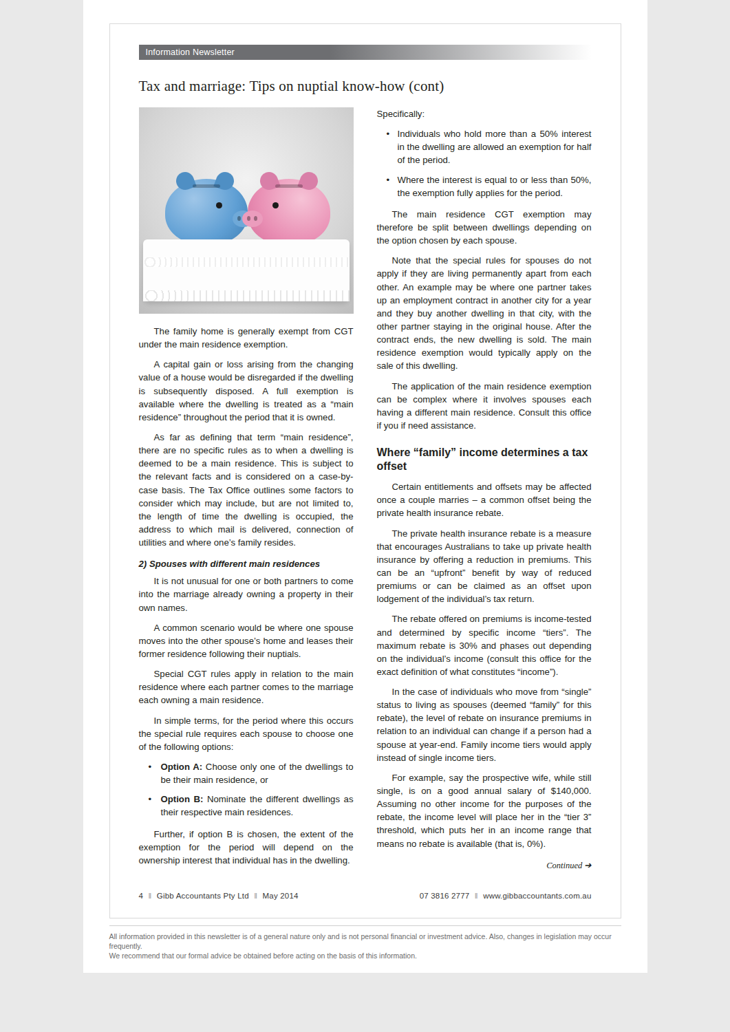Information Newsletter
Tax and marriage: Tips on nuptial know-how (cont)
The family home is generally exempt from CGT under the main residence exemption.
A capital gain or loss arising from the changing value of a house would be disregarded if the dwelling is subsequently disposed. A full exemption is available where the dwelling is treated as a “main residence” throughout the period that it is owned.
As far as defining that term “main residence”, there are no specific rules as to when a dwelling is deemed to be a main residence. This is subject to the relevant facts and is considered on a case-by-case basis. The Tax Office outlines some factors to consider which may include, but are not limited to, the length of time the dwelling is occupied, the address to which mail is delivered, connection of utilities and where one’s family resides.
2) Spouses with different main residences
It is not unusual for one or both partners to come into the marriage already owning a property in their own names.
A common scenario would be where one spouse moves into the other spouse’s home and leases their former residence following their nuptials.
Special CGT rules apply in relation to the main residence where each partner comes to the marriage each owning a main residence.
In simple terms, for the period where this occurs the special rule requires each spouse to choose one of the following options:
Option A: Choose only one of the dwellings to be their main residence, or
Option B: Nominate the different dwellings as their respective main residences.
Further, if option B is chosen, the extent of the exemption for the period will depend on the ownership interest that individual has in the dwelling.
Specifically:
Individuals who hold more than a 50% interest in the dwelling are allowed an exemption for half of the period.
Where the interest is equal to or less than 50%, the exemption fully applies for the period.
The main residence CGT exemption may therefore be split between dwellings depending on the option chosen by each spouse.
Note that the special rules for spouses do not apply if they are living permanently apart from each other. An example may be where one partner takes up an employment contract in another city for a year and they buy another dwelling in that city, with the other partner staying in the original house. After the contract ends, the new dwelling is sold. The main residence exemption would typically apply on the sale of this dwelling.
The application of the main residence exemption can be complex where it involves spouses each having a different main residence. Consult this office if you if need assistance.
Where “family” income determines a tax offset
Certain entitlements and offsets may be affected once a couple marries – a common offset being the private health insurance rebate.
The private health insurance rebate is a measure that encourages Australians to take up private health insurance by offering a reduction in premiums. This can be an “upfront” benefit by way of reduced premiums or can be claimed as an offset upon lodgement of the individual’s tax return.
The rebate offered on premiums is income-tested and determined by specific income “tiers”. The maximum rebate is 30% and phases out depending on the individual’s income (consult this office for the exact definition of what constitutes “income”).
In the case of individuals who move from “single” status to living as spouses (deemed “family” for this rebate), the level of rebate on insurance premiums in relation to an individual can change if a person had a spouse at year-end. Family income tiers would apply instead of single income tiers.
For example, say the prospective wife, while still single, is on a good annual salary of $140,000. Assuming no other income for the purposes of the rebate, the income level will place her in the “tier 3” threshold, which puts her in an income range that means no rebate is available (that is, 0%).
Continued ➔
4 ‖ Gibb Accountants Pty Ltd ‖ May 2014
07 3816 2777 ‖ www.gibbaccountants.com.au
All information provided in this newsletter is of a general nature only and is not personal financial or investment advice. Also, changes in legislation may occur frequently.
We recommend that our formal advice be obtained before acting on the basis of this information.